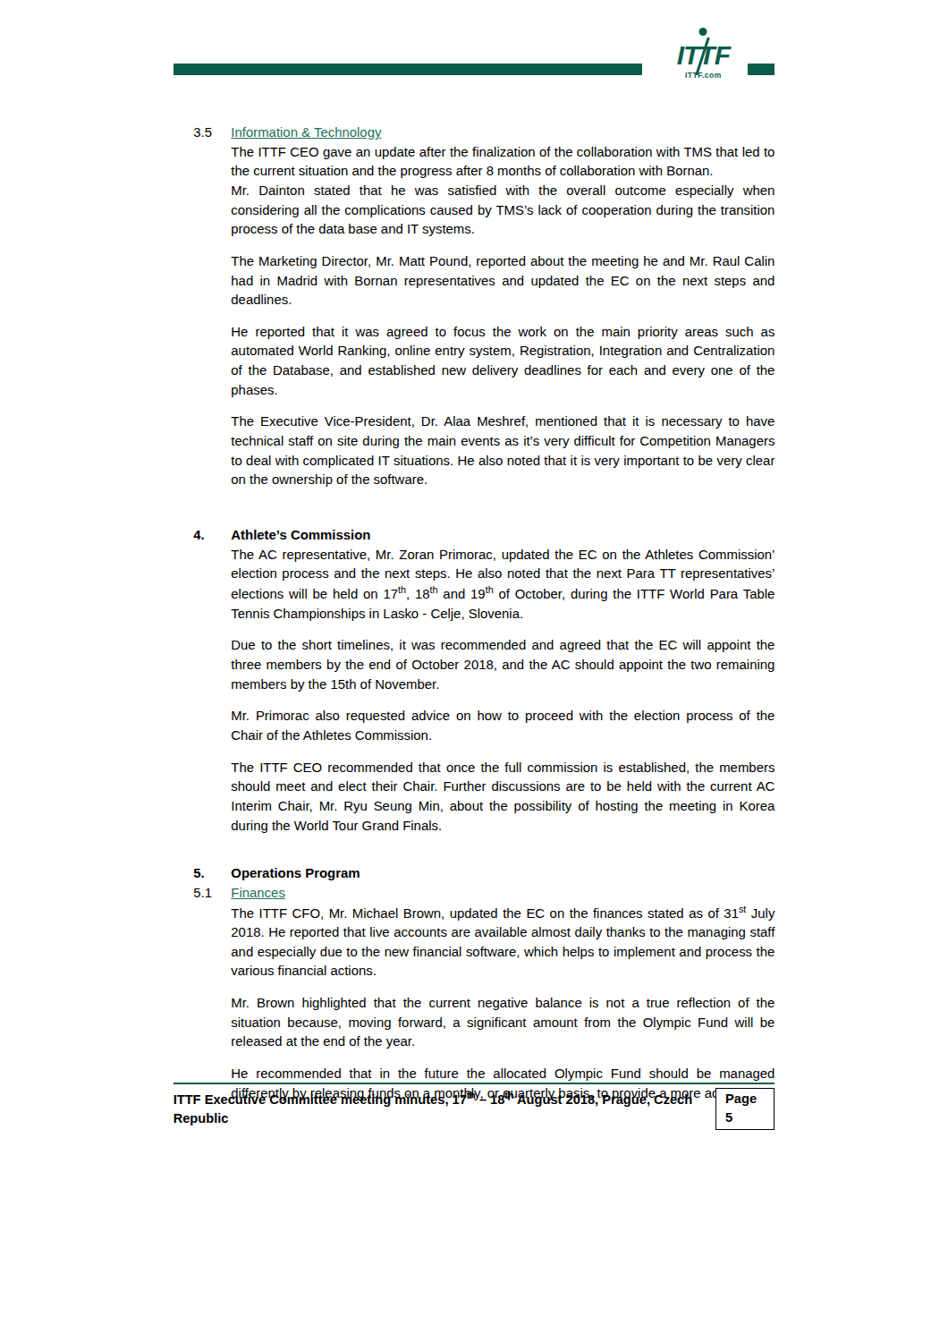ITT F
ITTF.com
3.5
Information & Technology
The ITTF CEO gave an update after the finalization of the collaboration with TMS that led to the current situation and the progress after 8 months of collaboration with Bornan.
Mr. Dainton stated that he was satisfied with the overall outcome especially when considering all the complications caused by TMS’s lack of cooperation during the transition process of the data base and IT systems.
The Marketing Director, Mr. Matt Pound, reported about the meeting he and Mr. Raul Calin had in Madrid with Bornan representatives and updated the EC on the next steps and deadlines.
He reported that it was agreed to focus the work on the main priority areas such as automated World Ranking, online entry system, Registration, Integration and Centralization of the Database, and established new delivery deadlines for each and every one of the phases.
The Executive Vice-President, Dr. Alaa Meshref, mentioned that it is necessary to have technical staff on site during the main events as it’s very difficult for Competition Managers to deal with complicated IT situations. He also noted that it is very important to be very clear on the ownership of the software.
4.
Athlete’s Commission
The AC representative, Mr. Zoran Primorac, updated the EC on the Athletes Commission’ election process and the next steps. He also noted that the next Para TT representatives’ elections will be held on 17th, 18th and 19th of October, during the ITTF World Para Table Tennis Championships in Lasko - Celje, Slovenia.
Due to the short timelines, it was recommended and agreed that the EC will appoint the three members by the end of October 2018, and the AC should appoint the two remaining members by the 15th of November.
Mr. Primorac also requested advice on how to proceed with the election process of the Chair of the Athletes Commission.
The ITTF CEO recommended that once the full commission is established, the members should meet and elect their Chair. Further discussions are to be held with the current AC Interim Chair, Mr. Ryu Seung Min, about the possibility of hosting the meeting in Korea during the World Tour Grand Finals.
5.
Operations Program
5.1
Finances
The ITTF CFO, Mr. Michael Brown, updated the EC on the finances stated as of 31st July 2018. He reported that live accounts are available almost daily thanks to the managing staff and especially due to the new financial software, which helps to implement and process the various financial actions.
Mr. Brown highlighted that the current negative balance is not a true reflection of the situation because, moving forward, a significant amount from the Olympic Fund will be released at the end of the year.
He recommended that in the future the allocated Olympic Fund should be managed differently by releasing funds on a monthly, or quarterly basis, to provide a more accurate
ITTF Executive Committee meeting minutes, 17th – 18th August 2018, Prague, Czech Republic
Page 5